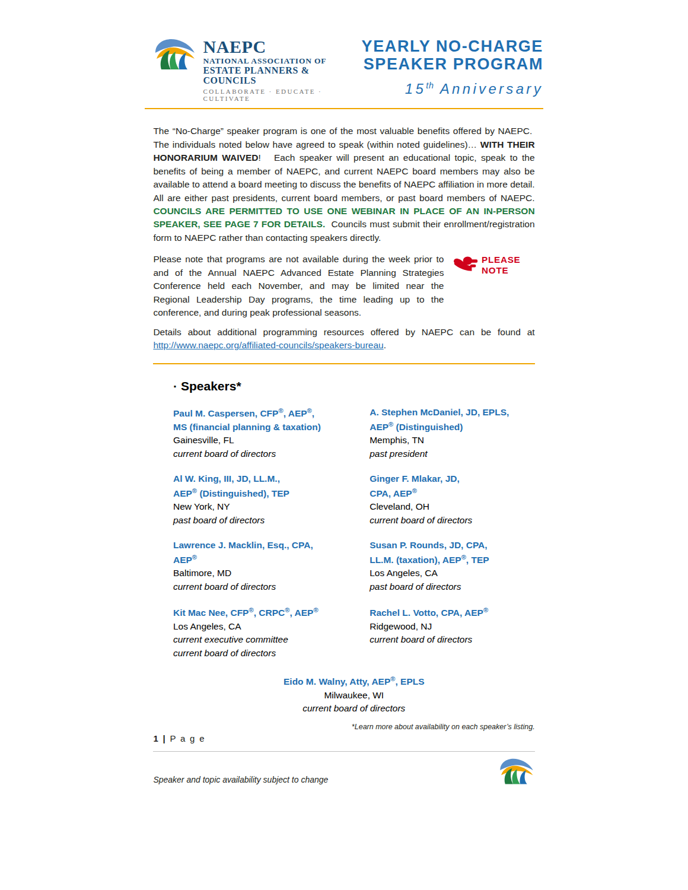NAEPC
National Association of
Estate Planners & Councils
Collaborate · Educate · Cultivate
Yearly No-Charge
Speaker Program
15th Anniversary
The “No-Charge” speaker program is one of the most valuable benefits offered by NAEPC. The individuals noted below have agreed to speak (within noted guidelines)… WITH THEIR HONORARIUM WAIVED! Each speaker will present an educational topic, speak to the benefits of being a member of NAEPC, and current NAEPC board members may also be available to attend a board meeting to discuss the benefits of NAEPC affiliation in more detail. All are either past presidents, current board members, or past board members of NAEPC. COUNCILS ARE PERMITTED TO USE ONE WEBINAR IN PLACE OF AN IN-PERSON SPEAKER, SEE PAGE 7 FOR DETAILS. Councils must submit their enrollment/registration form to NAEPC rather than contacting speakers directly.
Please note that programs are not available during the week prior to and of the Annual NAEPC Advanced Estate Planning Strategies Conference held each November, and may be limited near the Regional Leadership Day programs, the time leading up to the conference, and during peak professional seasons.
PLEASE NOTE
Details about additional programming resources offered by NAEPC can be found at http://www.naepc.org/affiliated-councils/speakers-bureau.
·Speakers*
Paul M. Caspersen, CFP®, AEP®,
MS (financial planning & taxation)
Gainesville, FL
current board of directors
Al W. King, III, JD, LL.M.,
AEP® (Distinguished), TEP
New York, NY
past board of directors
Lawrence J. Macklin, Esq., CPA, AEP®
Baltimore, MD
current board of directors
Kit Mac Nee, CFP®, CRPC®, AEP®
Los Angeles, CA
current executive committee
current board of directors
A. Stephen McDaniel, JD, EPLS,
AEP® (Distinguished)
Memphis, TN
past president
Ginger F. Mlakar, JD,
CPA, AEP®
Cleveland, OH
current board of directors
Susan P. Rounds, JD, CPA,
LL.M. (taxation), AEP®, TEP
Los Angeles, CA
past board of directors
Rachel L. Votto, CPA, AEP®
Ridgewood, NJ
current board of directors
Eido M. Walny, Atty, AEP®, EPLS
Milwaukee, WI
current board of directors
*Learn more about availability on each speaker’s listing.
1 | P a g e
Speaker and topic availability subject to change